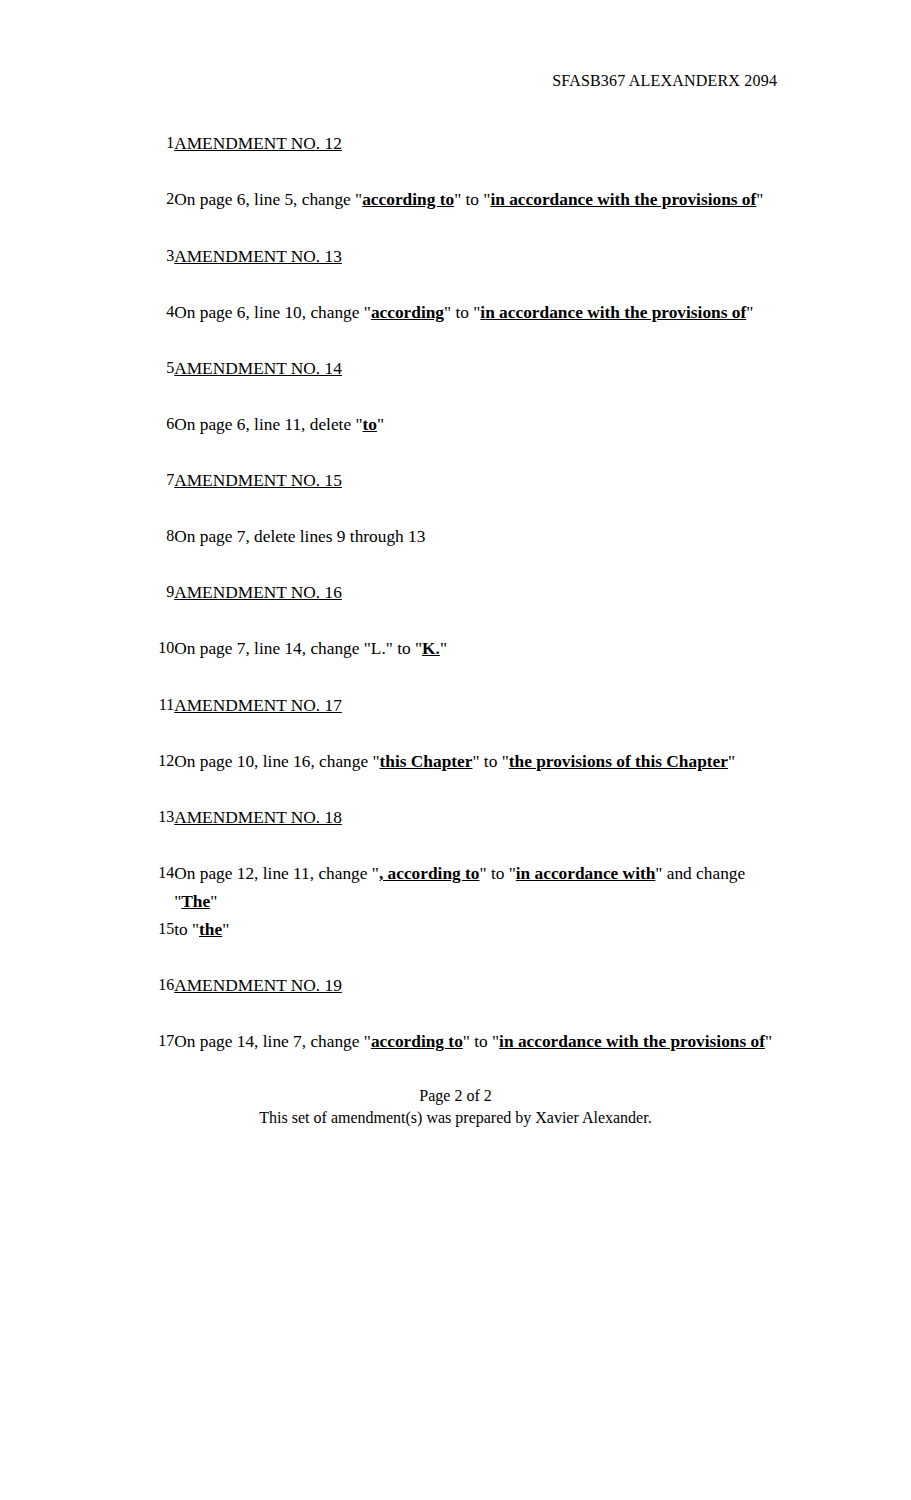SFASB367 ALEXANDERX 2094
| 1 | AMENDMENT NO. 12 |
| 2 | On page 6, line 5, change " according to " to " in accordance with the provisions of " |
| 3 | AMENDMENT NO. 13 |
| 4 | On page 6, line 10, change " according " to " in accordance with the provisions of " |
| 5 | AMENDMENT NO. 14 |
| 6 | On page 6, line 11, delete " to " |
| 7 | AMENDMENT NO. 15 |
| 8 | On page 7, delete lines 9 through 13 |
| 9 | AMENDMENT NO. 16 |
| 10 | On page 7, line 14, change "L." to " K. " |
| 11 | AMENDMENT NO. 17 |
| 12 | On page 10, line 16, change " this Chapter " to " the provisions of this Chapter " |
| 13 | AMENDMENT NO. 18 |
| 14 | On page 12, line 11, change " , according to " to " in accordance with " and change " The " |
| 15 | to " the " |
| 16 | AMENDMENT NO. 19 |
| 17 | On page 14, line 7, change " according to " to " in accordance with the provisions of " |
Page 2 of 2
This set of amendment(s) was prepared by Xavier Alexander.